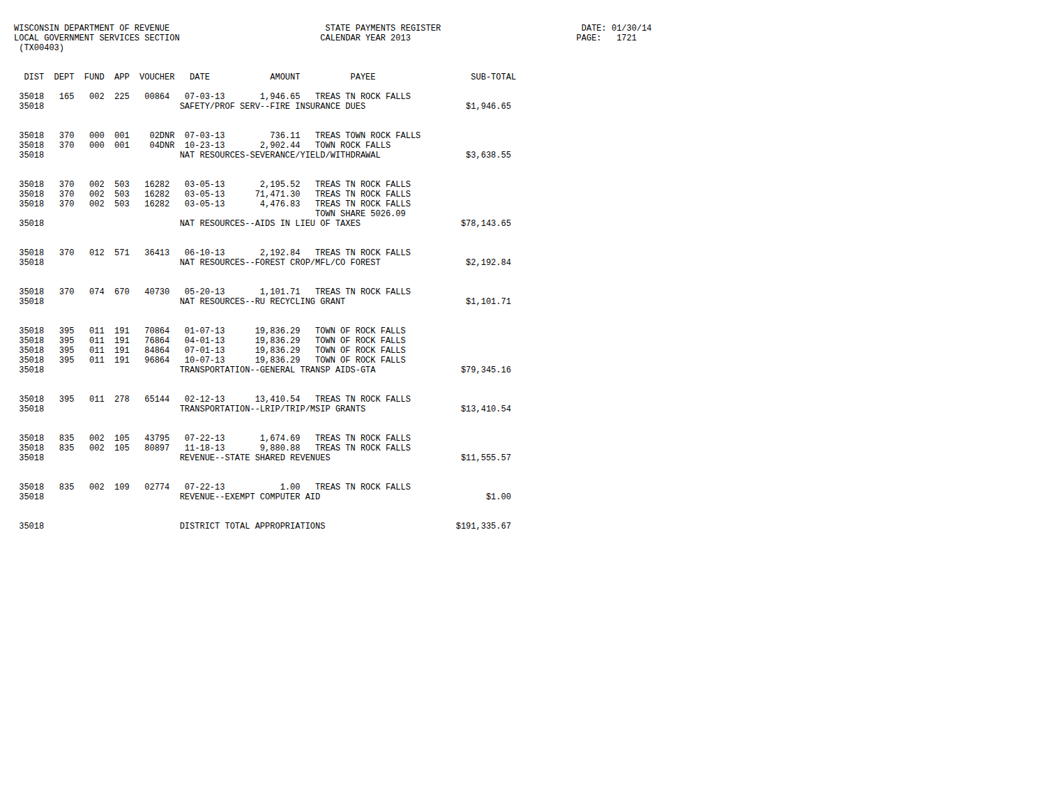WISCONSIN DEPARTMENT OF REVENUE STATE PAYMENTS REGISTER DATE: 01/30/14 LOCAL GOVERNMENT SERVICES SECTION CALENDAR YEAR 2013 PAGE: 1721 (TX00403) DIST DEPT FUND APP VOUCHER DATE AMOUNT PAYEE SUB-TOTAL 35018 165 002 225 00864 07-03-13 1,946.65 TREAS TN ROCK FALLS 35018 SAFETY/PROF SERV--FIRE INSURANCE DUES $1,946.65 35018 370 000 001 02DNR 07-03-13 736.11 TREAS TOWN ROCK FALLS 35018 370 000 001 04DNR 10-23-13 2,902.44 TOWN ROCK FALLS 35018 NAT RESOURCES-SEVERANCE/YIELD/WITHDRAWAL $3,638.55 35018 370 002 503 16282 03-05-13 2,195.52 TREAS TN ROCK FALLS 35018 370 002 503 16282 03-05-13 71,471.30 TREAS TN ROCK FALLS 35018 370 002 503 16282 03-05-13 4,476.83 TREAS TN ROCK FALLS TOWN SHARE 5026.09 35018 NAT RESOURCES--AIDS IN LIEU OF TAXES $78,143.65 35018 370 012 571 36413 06-10-13 2,192.84 TREAS TN ROCK FALLS 35018 NAT RESOURCES--FOREST CROP/MFL/CO FOREST $2,192.84 35018 370 074 670 40730 05-20-13 1,101.71 TREAS TN ROCK FALLS 35018 NAT RESOURCES--RU RECYCLING GRANT $1,101.71 35018 395 011 191 70864 01-07-13 19,836.29 TOWN OF ROCK FALLS 35018 395 011 191 76864 04-01-13 19,836.29 TOWN OF ROCK FALLS 35018 395 011 191 84864 07-01-13 19,836.29 TOWN OF ROCK FALLS 35018 395 011 191 96864 10-07-13 19,836.29 TOWN OF ROCK FALLS 35018 TRANSPORTATION--GENERAL TRANSP AIDS-GTA $79,345.16 35018 395 011 278 65144 02-12-13 13,410.54 TREAS TN ROCK FALLS 35018 TRANSPORTATION--LRIP/TRIP/MSIP GRANTS $13,410.54 35018 835 002 105 43795 07-22-13 1,674.69 TREAS TN ROCK FALLS 35018 835 002 105 80897 11-18-13 9,880.88 TREAS TN ROCK FALLS 35018 REVENUE--STATE SHARED REVENUES $11,555.57 35018 835 002 109 02774 07-22-13 1.00 TREAS TN ROCK FALLS 35018 REVENUE--EXEMPT COMPUTER AID $1.00 35018 DISTRICT TOTAL APPROPRIATIONS $191,335.67